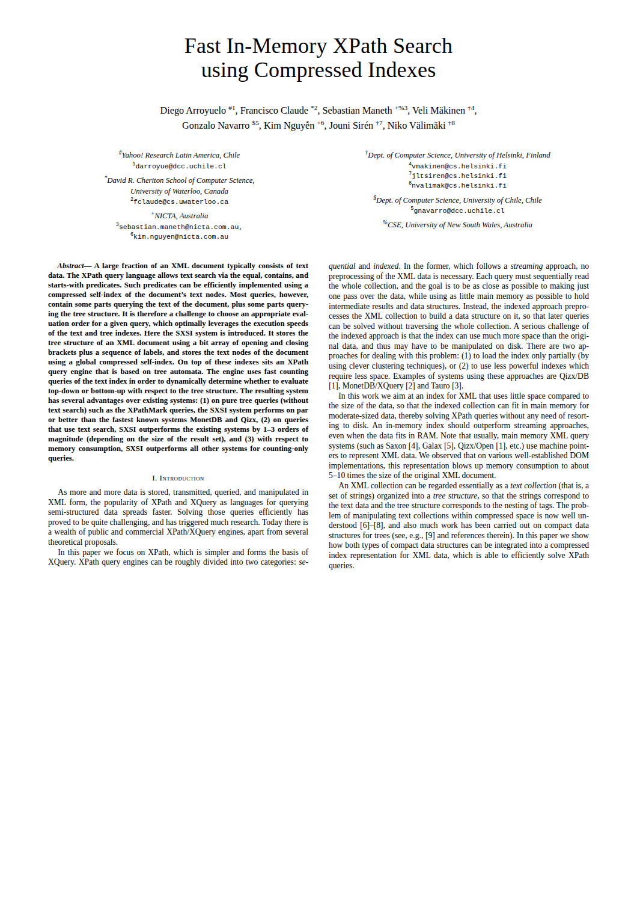Fast In-Memory XPath Search
using Compressed Indexes
Diego Arroyuelo #1, Francisco Claude *2, Sebastian Maneth +%3, Veli Mäkinen †4,
Gonzalo Navarro $5, Kim Nguyễn +6, Jouni Sirén †7, Niko Välimäki †8
#Yahoo! Research Latin America, Chile
1darroyue@dcc.uchile.cl
*David R. Cheriton School of Computer Science,
University of Waterloo, Canada
2fclaude@cs.uwaterloo.ca
+NICTA, Australia
3sebastian.maneth@nicta.com.au,
6kim.nguyen@nicta.com.au
†Dept. of Computer Science, University of Helsinki, Finland
4vmakinen@cs.helsinki.fi
7jltsiren@cs.helsinki.fi
8nvalimak@cs.helsinki.fi
$Dept. of Computer Science, University of Chile, Chile
5gnavarro@dcc.uchile.cl
%CSE, University of New South Wales, Australia
Abstract— A large fraction of an XML document typically consists of text data. The XPath query language allows text search via the equal, contains, and starts-with predicates. Such predicates can be efficiently implemented using a compressed self-index of the document’s text nodes. Most queries, however, contain some parts querying the text of the document, plus some parts querying the tree structure. It is therefore a challenge to choose an appropriate evaluation order for a given query, which optimally leverages the execution speeds of the text and tree indexes. Here the SXSI system is introduced. It stores the tree structure of an XML document using a bit array of opening and closing brackets plus a sequence of labels, and stores the text nodes of the document using a global compressed self-index. On top of these indexes sits an XPath query engine that is based on tree automata. The engine uses fast counting queries of the text index in order to dynamically determine whether to evaluate top-down or bottom-up with respect to the tree structure. The resulting system has several advantages over existing systems: (1) on pure tree queries (without text search) such as the XPathMark queries, the SXSI system performs on par or better than the fastest known systems MonetDB and Qizx, (2) on queries that use text search, SXSI outperforms the existing systems by 1–3 orders of magnitude (depending on the size of the result set), and (3) with respect to memory consumption, SXSI outperforms all other systems for counting-only queries.
I. Introduction
As more and more data is stored, transmitted, queried, and manipulated in XML form, the popularity of XPath and XQuery as languages for querying semi-structured data spreads faster. Solving those queries efficiently has proved to be quite challenging, and has triggered much research. Today there is a wealth of public and commercial XPath/XQuery engines, apart from several theoretical proposals.
In this paper we focus on XPath, which is simpler and forms the basis of XQuery. XPath query engines can be roughly divided into two categories: sequential and indexed. In the former, which follows a streaming approach, no preprocessing of the XML data is necessary. Each query must sequentially read the whole collection, and the goal is to be as close as possible to making just one pass over the data, while using as little main memory as possible to hold intermediate results and data structures. Instead, the indexed approach preprocesses the XML collection to build a data structure on it, so that later queries can be solved without traversing the whole collection. A serious challenge of the indexed approach is that the index can use much more space than the original data, and thus may have to be manipulated on disk. There are two approaches for dealing with this problem: (1) to load the index only partially (by using clever clustering techniques), or (2) to use less powerful indexes which require less space. Examples of systems using these approaches are Qizx/DB [1], MonetDB/XQuery [2] and Tauro [3].
In this work we aim at an index for XML that uses little space compared to the size of the data, so that the indexed collection can fit in main memory for moderate-sized data, thereby solving XPath queries without any need of resorting to disk. An in-memory index should outperform streaming approaches, even when the data fits in RAM. Note that usually, main memory XML query systems (such as Saxon [4], Galax [5], Qizx/Open [1], etc.) use machine pointers to represent XML data. We observed that on various well-established DOM implementations, this representation blows up memory consumption to about 5–10 times the size of the original XML document.
An XML collection can be regarded essentially as a text collection (that is, a set of strings) organized into a tree structure, so that the strings correspond to the text data and the tree structure corresponds to the nesting of tags. The problem of manipulating text collections within compressed space is now well understood [6]–[8], and also much work has been carried out on compact data structures for trees (see, e.g., [9] and references therein). In this paper we show how both types of compact data structures can be integrated into a compressed index representation for XML data, which is able to efficiently solve XPath queries.